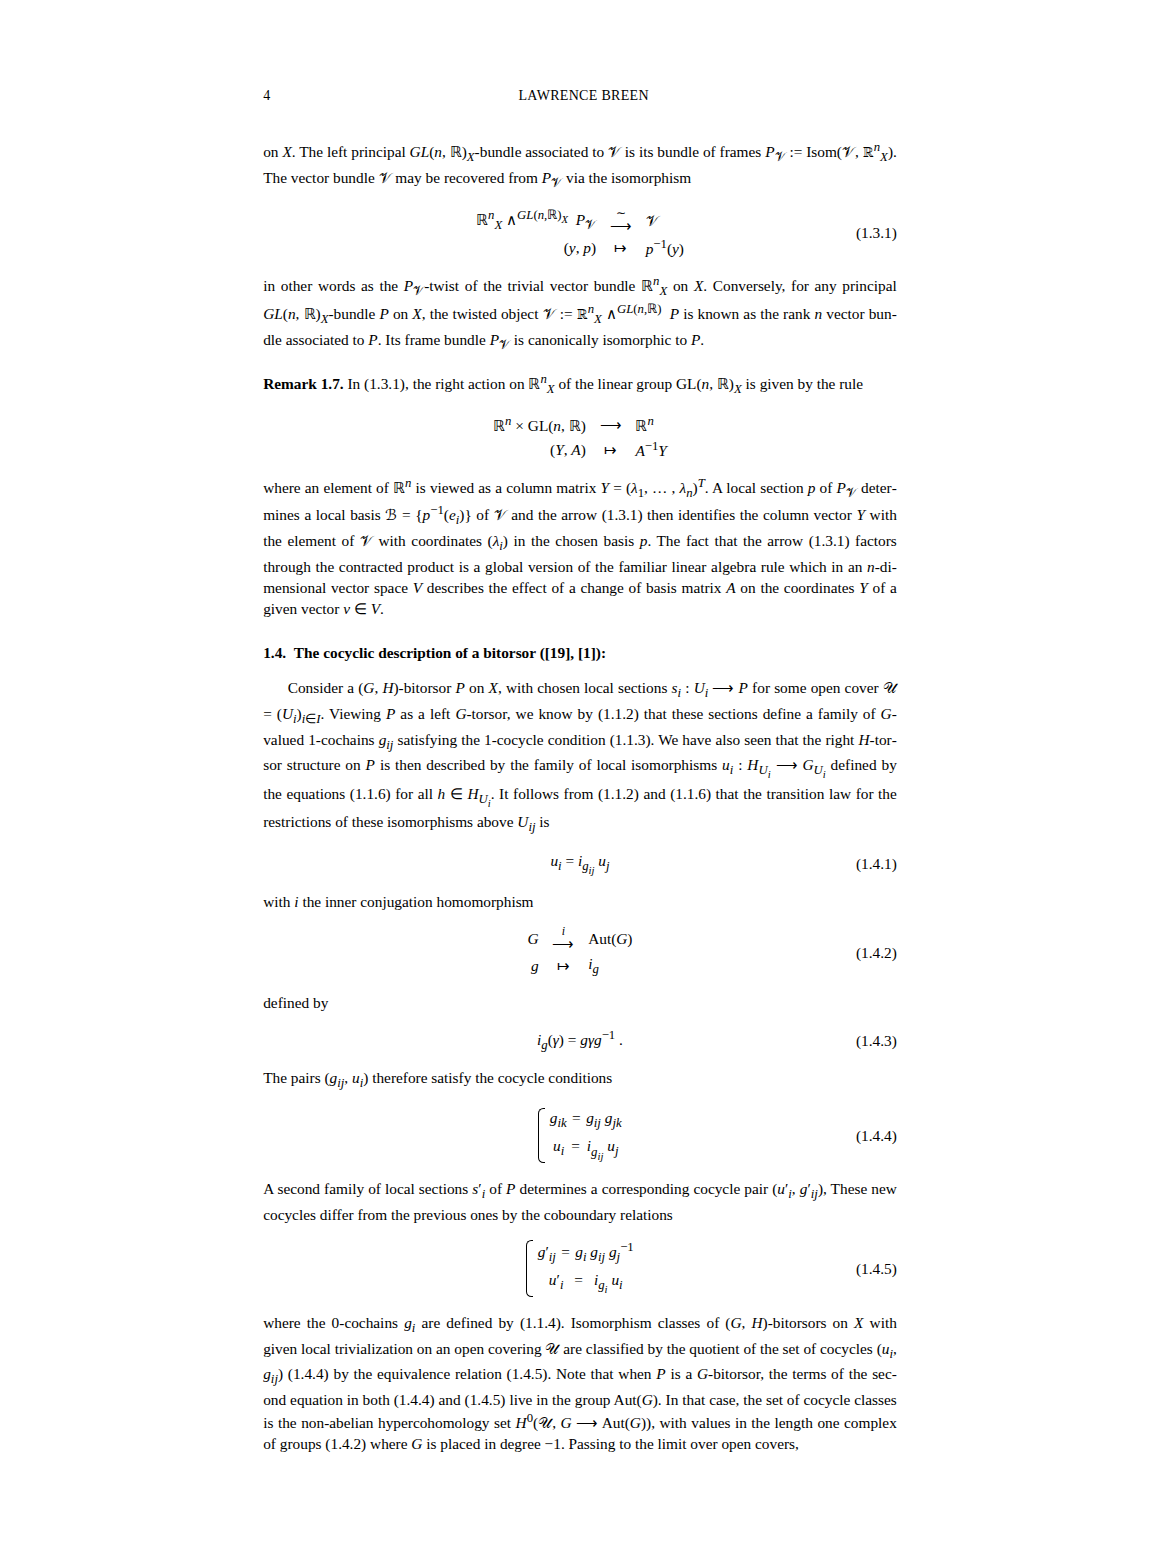4
LAWRENCE BREEN
on X. The left principal GL(n, ℝ)X-bundle associated to 𝒱 is its bundle of frames P𝒱 := Isom(𝒱, ℝnX). The vector bundle 𝒱 may be recovered from P𝒱 via the isomorphism
| ℝ n X ∧ GL ( n ,ℝ) X P 𝒱 | ∼ ⟶ | 𝒱 |
| ( y , p ) | ↦ | p −1 ( y ) |
(1.3.1)
in other words as the P𝒱-twist of the trivial vector bundle ℝnX on X. Conversely, for any principal GL(n, ℝ)X-bundle P on X, the twisted object 𝒱 := ℝnX ∧GL(n,ℝ) P is known as the rank n vector bundle associated to P. Its frame bundle P𝒱 is canonically isomorphic to P.
Remark 1.7. In (1.3.1), the right action on ℝnX of the linear group GL(n, ℝ)X is given by the rule
| ℝ n × GL ( n , ℝ) | ⟶ | ℝ n |
| ( Y , A ) | ↦ | A −1 Y |
where an element of ℝn is viewed as a column matrix Y = (λ1, … , λn)T. A local section p of P𝒱 determines a local basis ℬ = {p−1(ei)} of 𝒱 and the arrow (1.3.1) then identifies the column vector Y with the element of 𝒱 with coordinates (λi) in the chosen basis p. The fact that the arrow (1.3.1) factors through the contracted product is a global version of the familiar linear algebra rule which in an n-dimensional vector space V describes the effect of a change of basis matrix A on the coordinates Y of a given vector v ∈ V.
1.4. The cocyclic description of a bitorsor ([19], [1]):
Consider a (G, H)-bitorsor P on X, with chosen local sections si : Ui ⟶ P for some open cover 𝒰 = (Ui)i∈I. Viewing P as a left G-torsor, we know by (1.1.2) that these sections define a family of G-valued 1-cochains gij satisfying the 1-cocycle condition (1.1.3). We have also seen that the right H-torsor structure on P is then described by the family of local isomorphisms ui : HUi ⟶ GUi defined by the equations (1.1.6) for all h ∈ HUi. It follows from (1.1.2) and (1.1.6) that the transition law for the restrictions of these isomorphisms above Uij is
ui = igij uj
(1.4.1)
with i the inner conjugation homomorphism
| G | i ⟶ | Aut ( G ) |
| g | ↦ | i g |
(1.4.2)
defined by
ig(γ) = gγg−1 .
(1.4.3)
The pairs (gij, ui) therefore satisfy the cocycle conditions
gik=gij gjk ui=igij uj
(1.4.4)
A second family of local sections s′i of P determines a corresponding cocycle pair (u′i, g′ij), These new cocycles differ from the previous ones by the coboundary relations
g′ij=gi gij gj−1 u′i=igi ui
(1.4.5)
where the 0-cochains gi are defined by (1.1.4). Isomorphism classes of (G, H)-bitorsors on X with given local trivialization on an open covering 𝒰 are classified by the quotient of the set of cocycles (ui, gij) (1.4.4) by the equivalence relation (1.4.5). Note that when P is a G-bitorsor, the terms of the second equation in both (1.4.4) and (1.4.5) live in the group Aut(G). In that case, the set of cocycle classes is the non-abelian hypercohomology set H0(𝒰, G ⟶ Aut(G)), with values in the length one complex of groups (1.4.2) where G is placed in degree −1. Passing to the limit over open covers,